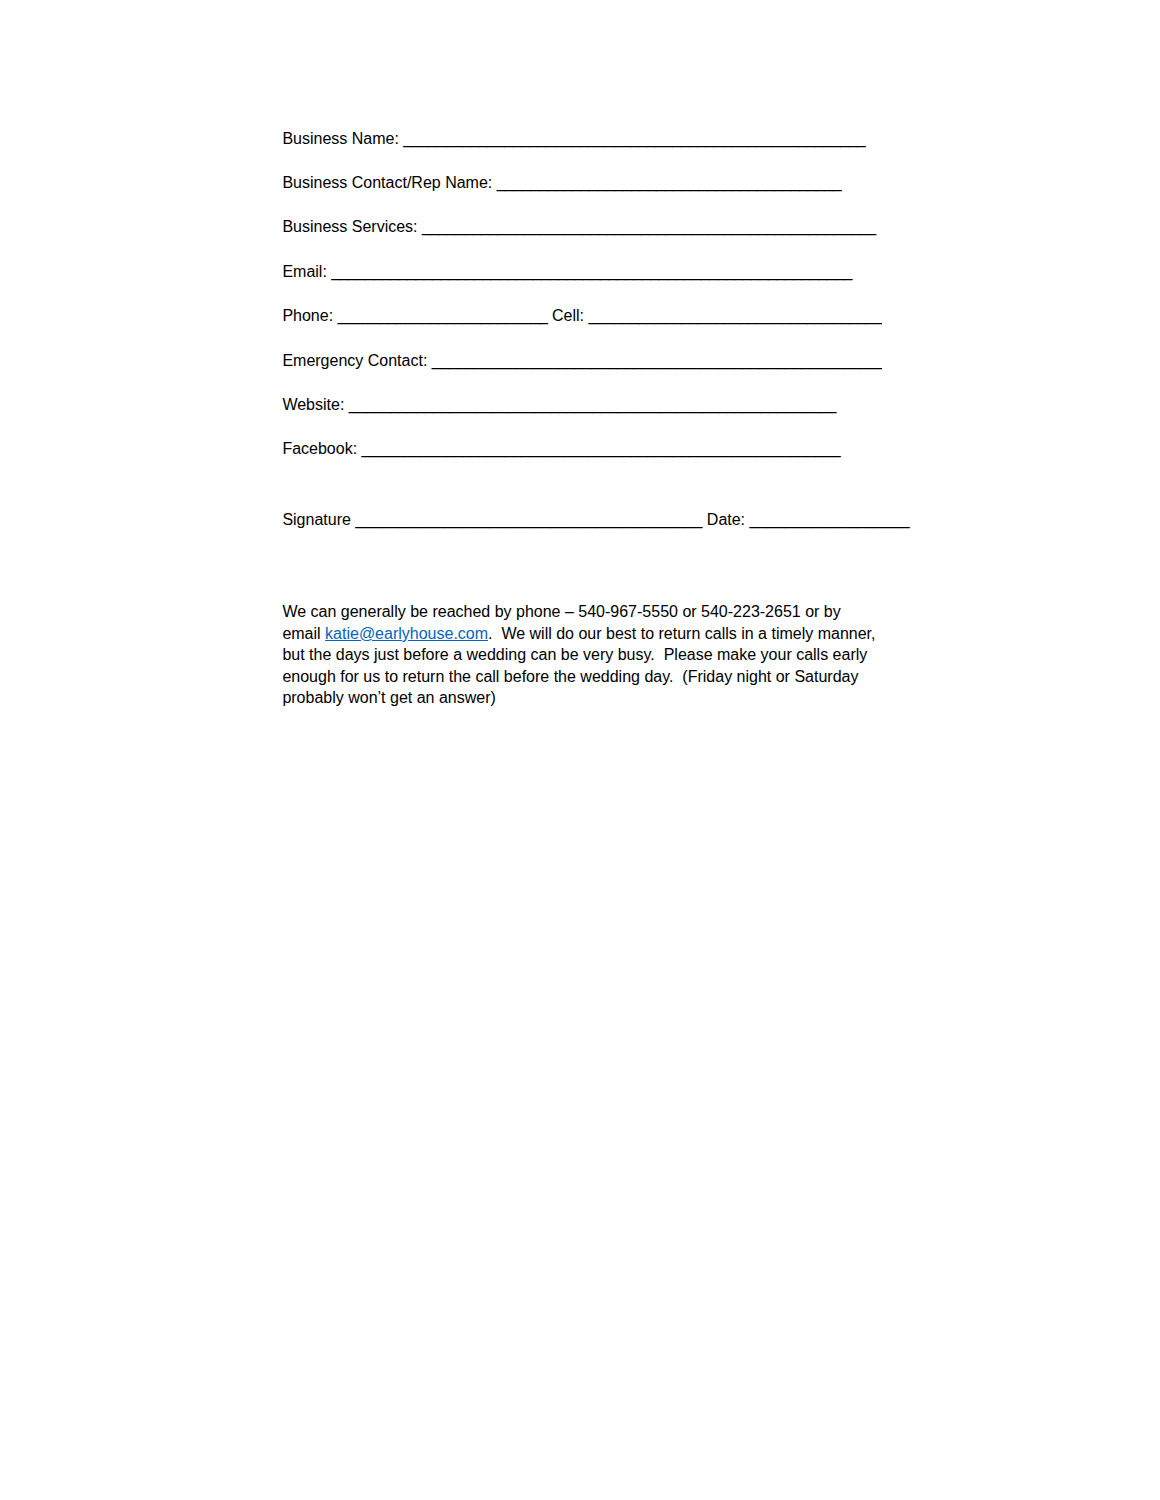Business Name: _______________________________________________________
Business Contact/Rep Name: _________________________________________
Business Services: ______________________________________________________
Email: ______________________________________________________________
Phone: _________________________ Cell: ____________________________________
Emergency Contact: ______________________________________________________
Website: __________________________________________________________
Facebook: _________________________________________________________
Signature _______________________________________ Date: __________________
We can generally be reached by phone – 540-967-5550 or 540-223-2651 or by email katie@earlyhouse.com. We will do our best to return calls in a timely manner, but the days just before a wedding can be very busy. Please make your calls early enough for us to return the call before the wedding day. (Friday night or Saturday probably won’t get an answer)